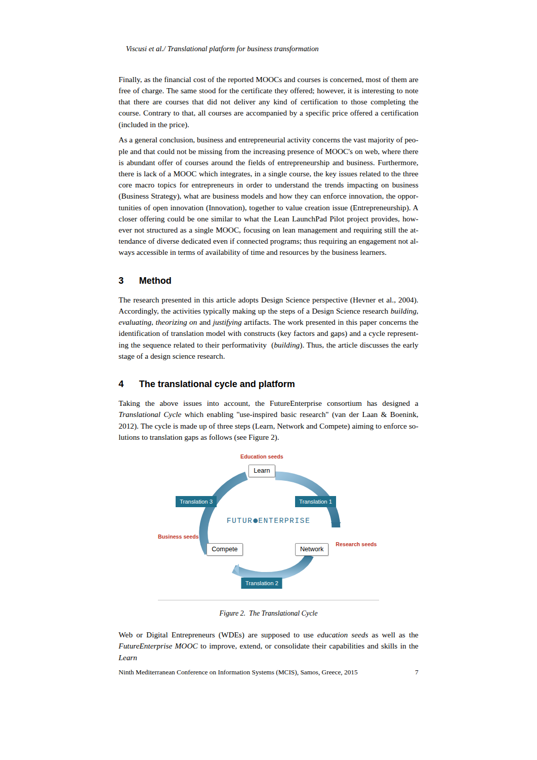Viscusi et al./ Translational platform for business transformation
Finally, as the financial cost of the reported MOOCs and courses is concerned, most of them are free of charge. The same stood for the certificate they offered; however, it is interesting to note that there are courses that did not deliver any kind of certification to those completing the course. Contrary to that, all courses are accompanied by a specific price offered a certification (included in the price).
As a general conclusion, business and entrepreneurial activity concerns the vast majority of people and that could not be missing from the increasing presence of MOOC's on web, where there is abundant offer of courses around the fields of entrepreneurship and business. Furthermore, there is lack of a MOOC which integrates, in a single course, the key issues related to the three core macro topics for entrepreneurs in order to understand the trends impacting on business (Business Strategy), what are business models and how they can enforce innovation, the opportunities of open innovation (Innovation), together to value creation issue (Entrepreneurship). A closer offering could be one similar to what the Lean LaunchPad Pilot project provides, however not structured as a single MOOC, focusing on lean management and requiring still the attendance of diverse dedicated even if connected programs; thus requiring an engagement not always accessible in terms of availability of time and resources by the business learners.
3 Method
The research presented in this article adopts Design Science perspective (Hevner et al., 2004). Accordingly, the activities typically making up the steps of a Design Science research building, evaluating, theorizing on and justifying artifacts. The work presented in this paper concerns the identification of translation model with constructs (key factors and gaps) and a cycle representing the sequence related to their performativity (building). Thus, the article discusses the early stage of a design science research.
4 The translational cycle and platform
Taking the above issues into account, the FutureEnterprise consortium has designed a Translational Cycle which enabling ''use-inspired basic research" (van der Laan & Boenink, 2012). The cycle is made up of three steps (Learn, Network and Compete) aiming to enforce solutions to translation gaps as follows (see Figure 2).
Education seeds
Research seeds
Business seeds
Learn
Network
Compete
Translation 1
Translation 2
Translation 3
FUTUR ENTERPRISE
Figure 2. The Translational Cycle
Web or Digital Entrepreneurs (WDEs) are supposed to use education seeds as well as the FutureEnterprise MOOC to improve, extend, or consolidate their capabilities and skills in the Learn
Ninth Mediterranean Conference on Information Systems (MCIS), Samos, Greece, 2015
7